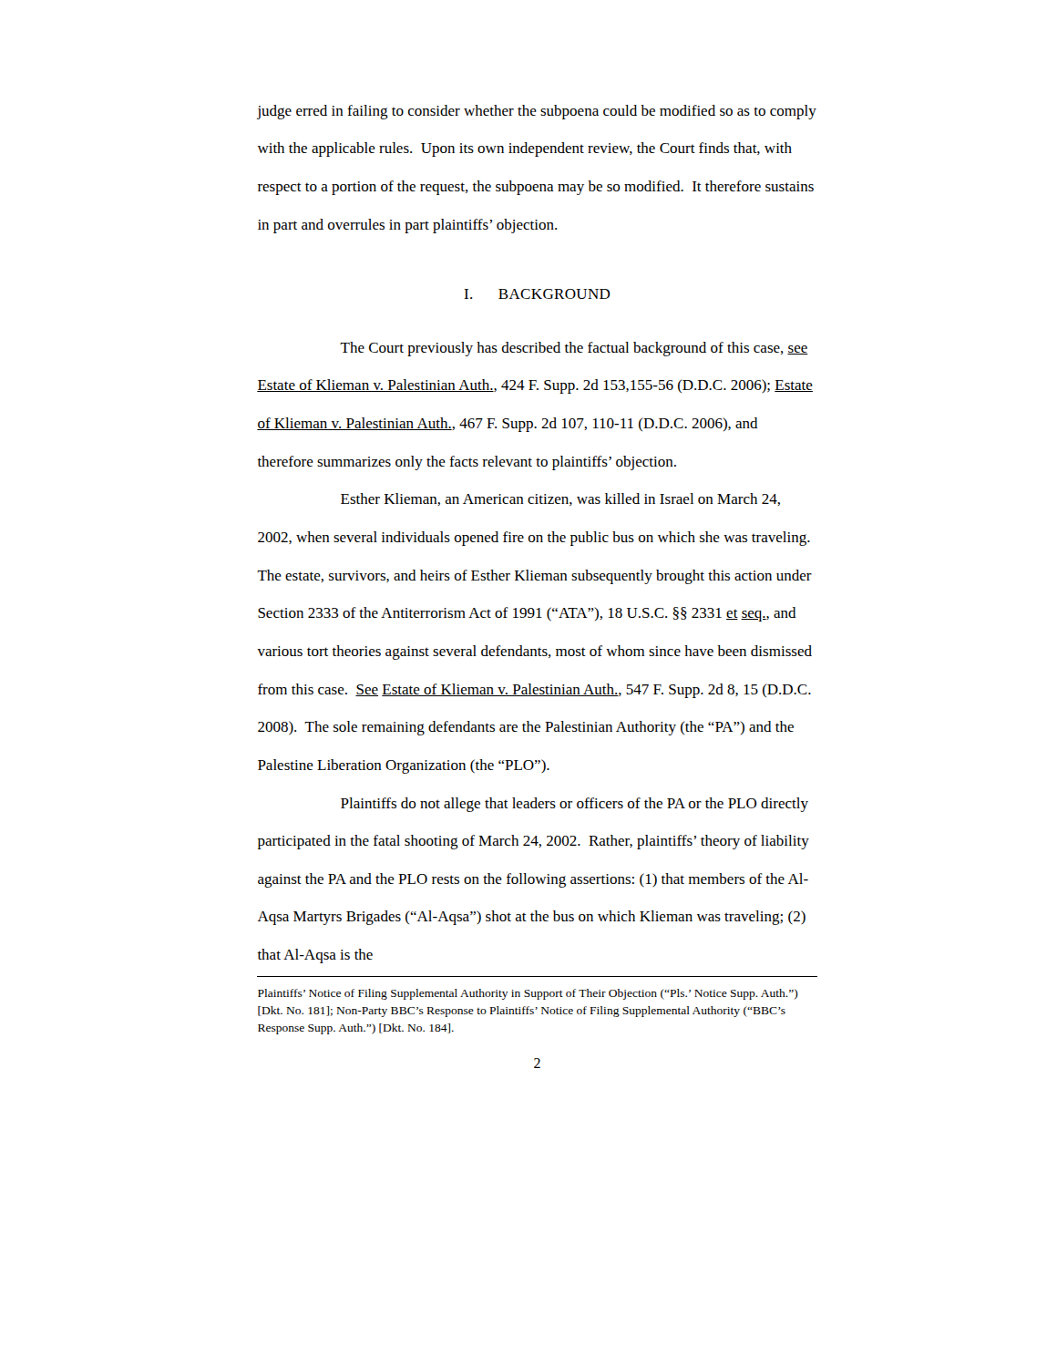judge erred in failing to consider whether the subpoena could be modified so as to comply with the applicable rules. Upon its own independent review, the Court finds that, with respect to a portion of the request, the subpoena may be so modified. It therefore sustains in part and overrules in part plaintiffs’ objection.
I. BACKGROUND
The Court previously has described the factual background of this case, see Estate of Klieman v. Palestinian Auth., 424 F. Supp. 2d 153,155-56 (D.D.C. 2006); Estate of Klieman v. Palestinian Auth., 467 F. Supp. 2d 107, 110-11 (D.D.C. 2006), and therefore summarizes only the facts relevant to plaintiffs’ objection.
Esther Klieman, an American citizen, was killed in Israel on March 24, 2002, when several individuals opened fire on the public bus on which she was traveling. The estate, survivors, and heirs of Esther Klieman subsequently brought this action under Section 2333 of the Antiterrorism Act of 1991 (“ATA”), 18 U.S.C. §§ 2331 et seq., and various tort theories against several defendants, most of whom since have been dismissed from this case. See Estate of Klieman v. Palestinian Auth., 547 F. Supp. 2d 8, 15 (D.D.C. 2008). The sole remaining defendants are the Palestinian Authority (the “PA”) and the Palestine Liberation Organization (the “PLO”).
Plaintiffs do not allege that leaders or officers of the PA or the PLO directly participated in the fatal shooting of March 24, 2002. Rather, plaintiffs’ theory of liability against the PA and the PLO rests on the following assertions: (1) that members of the Al-Aqsa Martyrs Brigades (“Al-Aqsa”) shot at the bus on which Klieman was traveling; (2) that Al-Aqsa is the
Plaintiffs’ Notice of Filing Supplemental Authority in Support of Their Objection (“Pls.’ Notice Supp. Auth.”) [Dkt. No. 181]; Non-Party BBC’s Response to Plaintiffs’ Notice of Filing Supplemental Authority (“BBC’s Response Supp. Auth.”) [Dkt. No. 184].
2